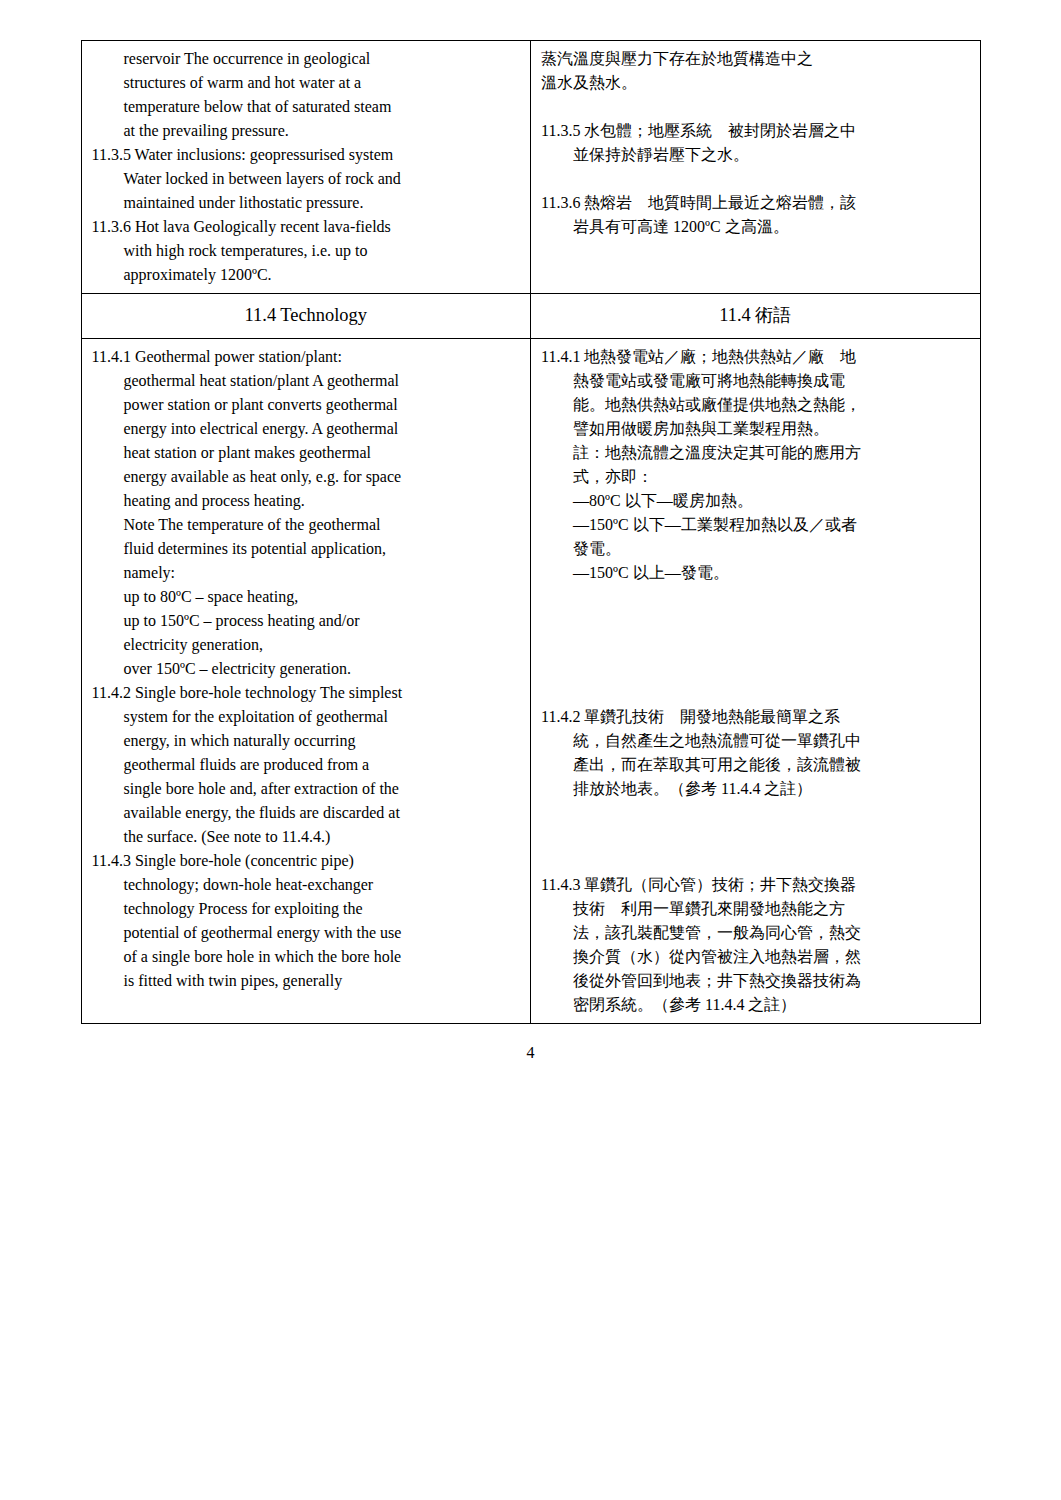| reservoir The occurrence in geological structures of warm and hot water at a temperature below that of saturated steam at the prevailing pressure. 11.3.5 Water inclusions: geopressurised system Water locked in between layers of rock and maintained under lithostatic pressure. 11.3.6 Hot lava Geologically recent lava-fields with high rock temperatures, i.e. up to approximately 1200ºC. | 蒸汽溫度與壓力下存在於地質構造中之 溫水及熱水。 11.3.5 水包體；地壓系統 被封閉於岩層之中 並保持於靜岩壓下之水。 11.3.6 熱熔岩 地質時間上最近之熔岩體，該 岩具有可高達 1200ºC 之高溫。 |
| 11.4 Technology | 11.4 術語 |
| 11.4.1 Geothermal power station/plant: geothermal heat station/plant A geothermal power station or plant converts geothermal energy into electrical energy. A geothermal heat station or plant makes geothermal energy available as heat only, e.g. for space heating and process heating. Note The temperature of the geothermal fluid determines its potential application, namely: up to 80ºC – space heating, up to 150ºC – process heating and/or electricity generation, over 150ºC – electricity generation. 11.4.2 Single bore-hole technology The simplest system for the exploitation of geothermal energy, in which naturally occurring geothermal fluids are produced from a single bore hole and, after extraction of the available energy, the fluids are discarded at the surface. (See note to 11.4.4.) 11.4.3 Single bore-hole (concentric pipe) technology; down-hole heat-exchanger technology Process for exploiting the potential of geothermal energy with the use of a single bore hole in which the bore hole is fitted with twin pipes, generally | 11.4.1 地熱發電站／廠；地熱供熱站／廠 地 熱發電站或發電廠可將地熱能轉換成電 能。地熱供熱站或廠僅提供地熱之熱能， 譬如用做暖房加熱與工業製程用熱。 註：地熱流體之溫度決定其可能的應用方 式，亦即： —80ºC 以下—暖房加熱。 —150ºC 以下—工業製程加熱以及／或者 發電。 —150ºC 以上—發電。 11.4.2 單鑽孔技術 開發地熱能最簡單之系 統，自然產生之地熱流體可從一單鑽孔中 產出，而在萃取其可用之能後，該流體被 排放於地表。（參考 11.4.4 之註） 11.4.3 單鑽孔（同心管）技術；井下熱交換器 技術 利用一單鑽孔來開發地熱能之方 法，該孔裝配雙管，一般為同心管，熱交 換介質（水）從內管被注入地熱岩層，然 後從外管回到地表；井下熱交換器技術為 密閉系統。（參考 11.4.4 之註） |
4